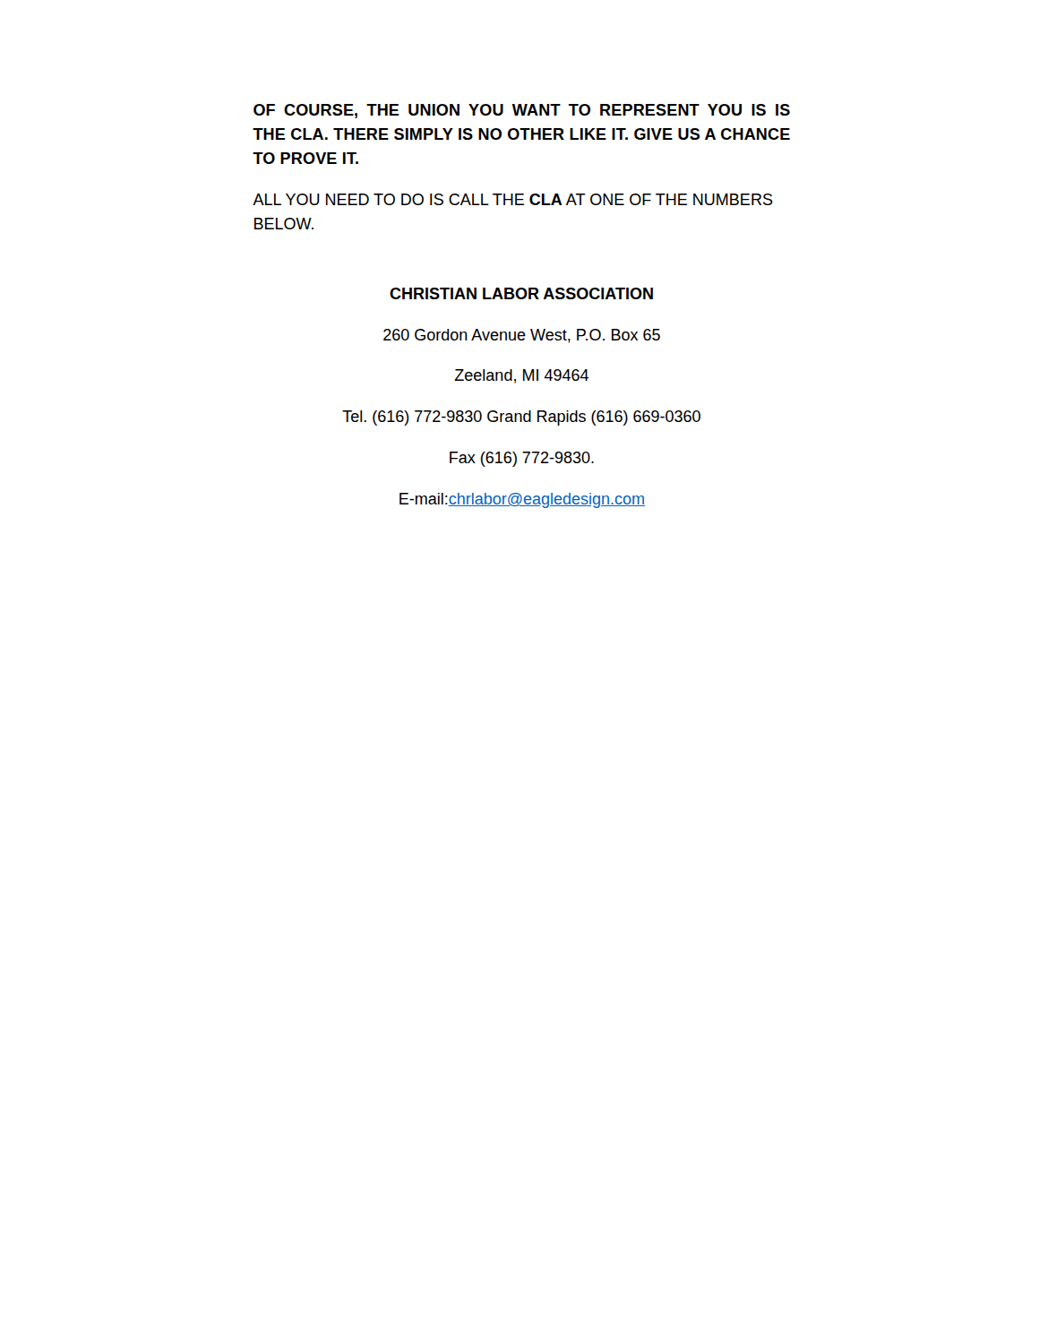Of course, the union you want to represent you is is the CLA. There simply is no other like it. Give us a chance to prove it.
ALL YOU NEED TO DO IS CALL THE CLA AT ONE OF THE NUMBERS BELOW.
CHRISTIAN LABOR ASSOCIATION
260 Gordon Avenue West, P.O. Box 65
Zeeland, MI 49464
Tel. (616) 772-9830 Grand Rapids (616) 669-0360
Fax (616) 772-9830.
E-mail:chrlabor@eagledesign.com